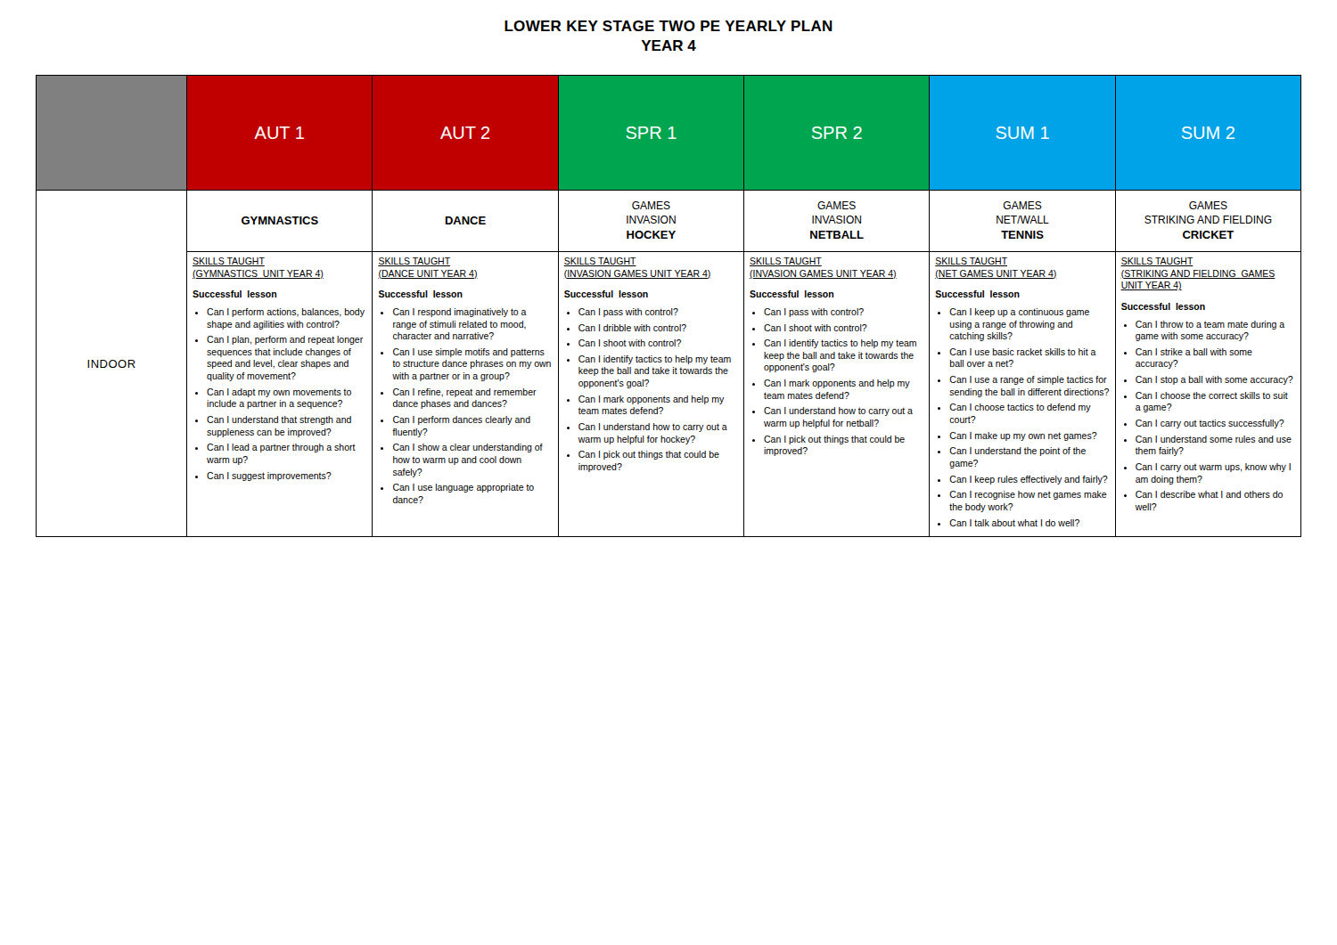LOWER KEY STAGE TWO PE YEARLY PLAN
YEAR 4
| | AUT 1 | AUT 2 | SPR 1 | SPR 2 | SUM 1 | SUM 2 |
| INDOOR | GYMNASTICS | DANCE | GAMES INVASION HOCKEY | GAMES INVASION NETBALL | GAMES NET/WALL TENNIS | GAMES STRIKING AND FIELDING CRICKET |
| SKILLS TAUGHT (GYMNASTICS UNIT YEAR 4) Successful lesson Can I perform actions, balances, body shape and agilities with control? Can I plan, perform and repeat longer sequences that include changes of speed and level, clear shapes and quality of movement? Can I adapt my own movements to include a partner in a sequence? Can I understand that strength and suppleness can be improved? Can I lead a partner through a short warm up? Can I suggest improvements? | SKILLS TAUGHT (DANCE UNIT YEAR 4) Successful lesson Can I respond imaginatively to a range of stimuli related to mood, character and narrative? Can I use simple motifs and patterns to structure dance phrases on my own with a partner or in a group? Can I refine, repeat and remember dance phases and dances? Can I perform dances clearly and fluently? Can I show a clear understanding of how to warm up and cool down safely? Can I use language appropriate to dance? | SKILLS TAUGHT (INVASION GAMES UNIT YEAR 4) Successful lesson Can I pass with control? Can I dribble with control? Can I shoot with control? Can I identify tactics to help my team keep the ball and take it towards the opponent's goal? Can I mark opponents and help my team mates defend? Can I understand how to carry out a warm up helpful for hockey? Can I pick out things that could be improved? | SKILLS TAUGHT (INVASION GAMES UNIT YEAR 4) Successful lesson Can I pass with control? Can I shoot with control? Can I identify tactics to help my team keep the ball and take it towards the opponent's goal? Can I mark opponents and help my team mates defend? Can I understand how to carry out a warm up helpful for netball? Can I pick out things that could be improved? | SKILLS TAUGHT (NET GAMES UNIT YEAR 4) Successful lesson Can I keep up a continuous game using a range of throwing and catching skills? Can I use basic racket skills to hit a ball over a net? Can I use a range of simple tactics for sending the ball in different directions? Can I choose tactics to defend my court? Can I make up my own net games? Can I understand the point of the game? Can I keep rules effectively and fairly? Can I recognise how net games make the body work? Can I talk about what I do well? | SKILLS TAUGHT (STRIKING AND FIELDING GAMES UNIT YEAR 4) Successful lesson Can I throw to a team mate during a game with some accuracy? Can I strike a ball with some accuracy? Can I stop a ball with some accuracy? Can I choose the correct skills to suit a game? Can I carry out tactics successfully? Can I understand some rules and use them fairly? Can I carry out warm ups, know why I am doing them? Can I describe what I and others do well? |